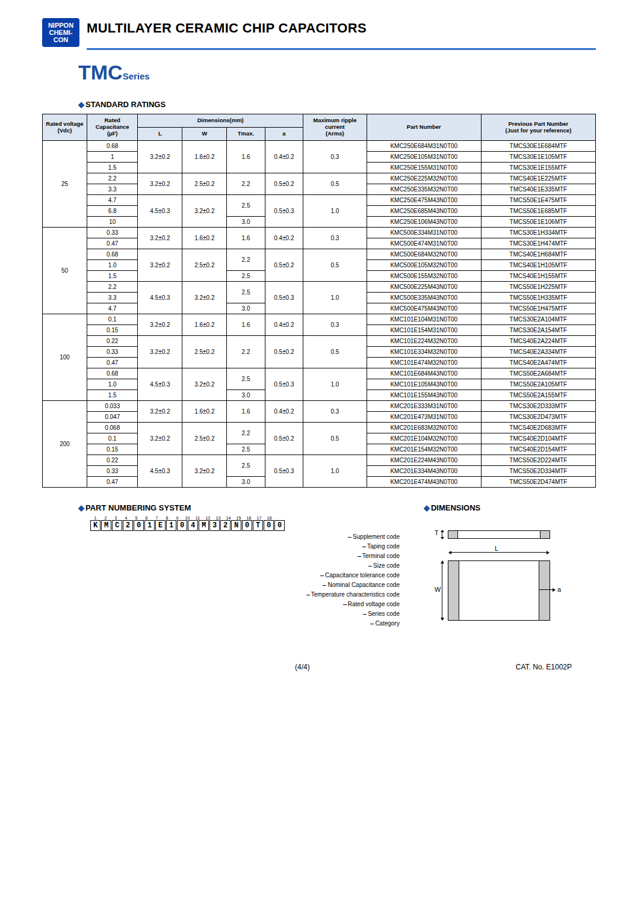NIPPON
CHEMI-CON
MULTILAYER CERAMIC CHIP CAPACITORS
TMCSeries
◆STANDARD RATINGS
| Rated voltage (Vdc) | Rated Capacitance (µF) | Dimensions(mm) | Maximum ripple current (Arms) | Part Number | Previous Part Number (Just for your reference) |
| --- | --- | --- | --- | --- | --- |
| L | W | Tmax. | a |
| 25 | 0.68 | 3.2±0.2 | 1.6±0.2 | 1.6 | 0.4±0.2 | 0.3 | KMC250E684M31N0T00 | TMCS30E1E684MTF |
| 1 | KMC250E105M31N0T00 | TMCS30E1E105MTF |
| 1.5 | KMC250E155M31N0T00 | TMCS30E1E155MTF |
| 2.2 | 3.2±0.2 | 2.5±0.2 | 2.2 | 0.5±0.2 | 0.5 | KMC250E225M32N0T00 | TMCS40E1E225MTF |
| 3.3 | KMC250E335M32N0T00 | TMCS40E1E335MTF |
| 4.7 | 4.5±0.3 | 3.2±0.2 | 2.5 | 0.5±0.3 | 1.0 | KMC250E475M43N0T00 | TMCS50E1E475MTF |
| 6.8 | KMC250E685M43N0T00 | TMCS50E1E685MTF |
| 10 | 3.0 | KMC250E106M43N0T00 | TMCS50E1E106MTF |
| 50 | 0.33 | 3.2±0.2 | 1.6±0.2 | 1.6 | 0.4±0.2 | 0.3 | KMC500E334M31N0T00 | TMCS30E1H334MTF |
| 0.47 | KMC500E474M31N0T00 | TMCS30E1H474MTF |
| 0.68 | 3.2±0.2 | 2.5±0.2 | 2.2 | 0.5±0.2 | 0.5 | KMC500E684M32N0T00 | TMCS40E1H684MTF |
| 1.0 | KMC500E105M32N0T00 | TMCS40E1H105MTF |
| 1.5 | 2.5 | KMC500E155M32N0T00 | TMCS40E1H155MTF |
| 2.2 | 4.5±0.3 | 3.2±0.2 | 2.5 | 0.5±0.3 | 1.0 | KMC500E225M43N0T00 | TMCS50E1H225MTF |
| 3.3 | KMC500E335M43N0T00 | TMCS50E1H335MTF |
| 4.7 | 3.0 | KMC500E475M43N0T00 | TMCS50E1H475MTF |
| 100 | 0.1 | 3.2±0.2 | 1.6±0.2 | 1.6 | 0.4±0.2 | 0.3 | KMC101E104M31N0T00 | TMCS30E2A104MTF |
| 0.15 | KMC101E154M31N0T00 | TMCS30E2A154MTF |
| 0.22 | 3.2±0.2 | 2.5±0.2 | 2.2 | 0.5±0.2 | 0.5 | KMC101E224M32N0T00 | TMCS40E2A224MTF |
| 0.33 | KMC101E334M32N0T00 | TMCS40E2A334MTF |
| 0.47 | KMC101E474M32N0T00 | TMCS40E2A474MTF |
| 0.68 | 4.5±0.3 | 3.2±0.2 | 2.5 | 0.5±0.3 | 1.0 | KMC101E684M43N0T00 | TMCS50E2A684MTF |
| 1.0 | KMC101E105M43N0T00 | TMCS50E2A105MTF |
| 1.5 | 3.0 | KMC101E155M43N0T00 | TMCS50E2A155MTF |
| 200 | 0.033 | 3.2±0.2 | 1.6±0.2 | 1.6 | 0.4±0.2 | 0.3 | KMC201E333M31N0T00 | TMCS30E2D333MTF |
| 0.047 | KMC201E473M31N0T00 | TMCS30E2D473MTF |
| 0.068 | 3.2±0.2 | 2.5±0.2 | 2.2 | 0.5±0.2 | 0.5 | KMC201E683M32N0T00 | TMCS40E2D683MTF |
| 0.1 | KMC201E104M32N0T00 | TMCS40E2D104MTF |
| 0.15 | 2.5 | KMC201E154M32N0T00 | TMCS40E2D154MTF |
| 0.22 | 4.5±0.3 | 3.2±0.2 | 2.5 | 0.5±0.3 | 1.0 | KMC201E224M43N0T00 | TMCS50E2D224MTF |
| 0.33 | KMC201E334M43N0T00 | TMCS50E2D334MTF |
| 0.47 | 3.0 | KMC201E474M43N0T00 | TMCS50E2D474MTF |
◆PART NUMBERING SYSTEM
123456789101112131415161718
KMC 201 E 104 M 32 N 0 T 00
Supplement code
Taping code
Terminal code
Size code
Capacitance tolerance code
Nominal Capacitance code
Temperature characteristics code
Rated voltage code
Series code
Category
◆DIMENSIONS
T
L
W
a
(4/4)
CAT. No. E1002P